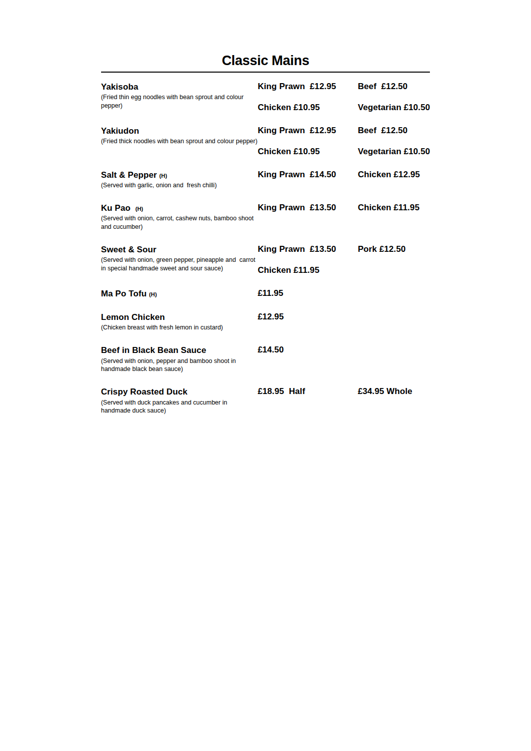Classic Mains
| Yakisoba (Fried thin egg noodles with bean sprout and colour pepper) | King Prawn £12.95 Beef £12.50 Chicken £10.95 Vegetarian £10.50 |
| Yakiudon (Fried thick noodles with bean sprout and colour pepper) | King Prawn £12.95 Beef £12.50 Chicken £10.95 Vegetarian £10.50 |
| Salt & Pepper (H) (Served with garlic, onion and fresh chilli) | King Prawn £14.50 Chicken £12.95 |
| Ku Pao (H) (Served with onion, carrot, cashew nuts, bamboo shoot and cucumber) | King Prawn £13.50 Chicken £11.95 |
| Sweet & Sour (Served with onion, green pepper, pineapple and carrot in special handmade sweet and sour sauce) | King Prawn £13.50 Pork £12.50 Chicken £11.95 |
| Ma Po Tofu (H) | £11.95 |
| Lemon Chicken (Chicken breast with fresh lemon in custard) | £12.95 |
| Beef in Black Bean Sauce (Served with onion, pepper and bamboo shoot in handmade black bean sauce) | £14.50 |
| Crispy Roasted Duck (Served with duck pancakes and cucumber in handmade duck sauce) | £18.95 Half £34.95 Whole |